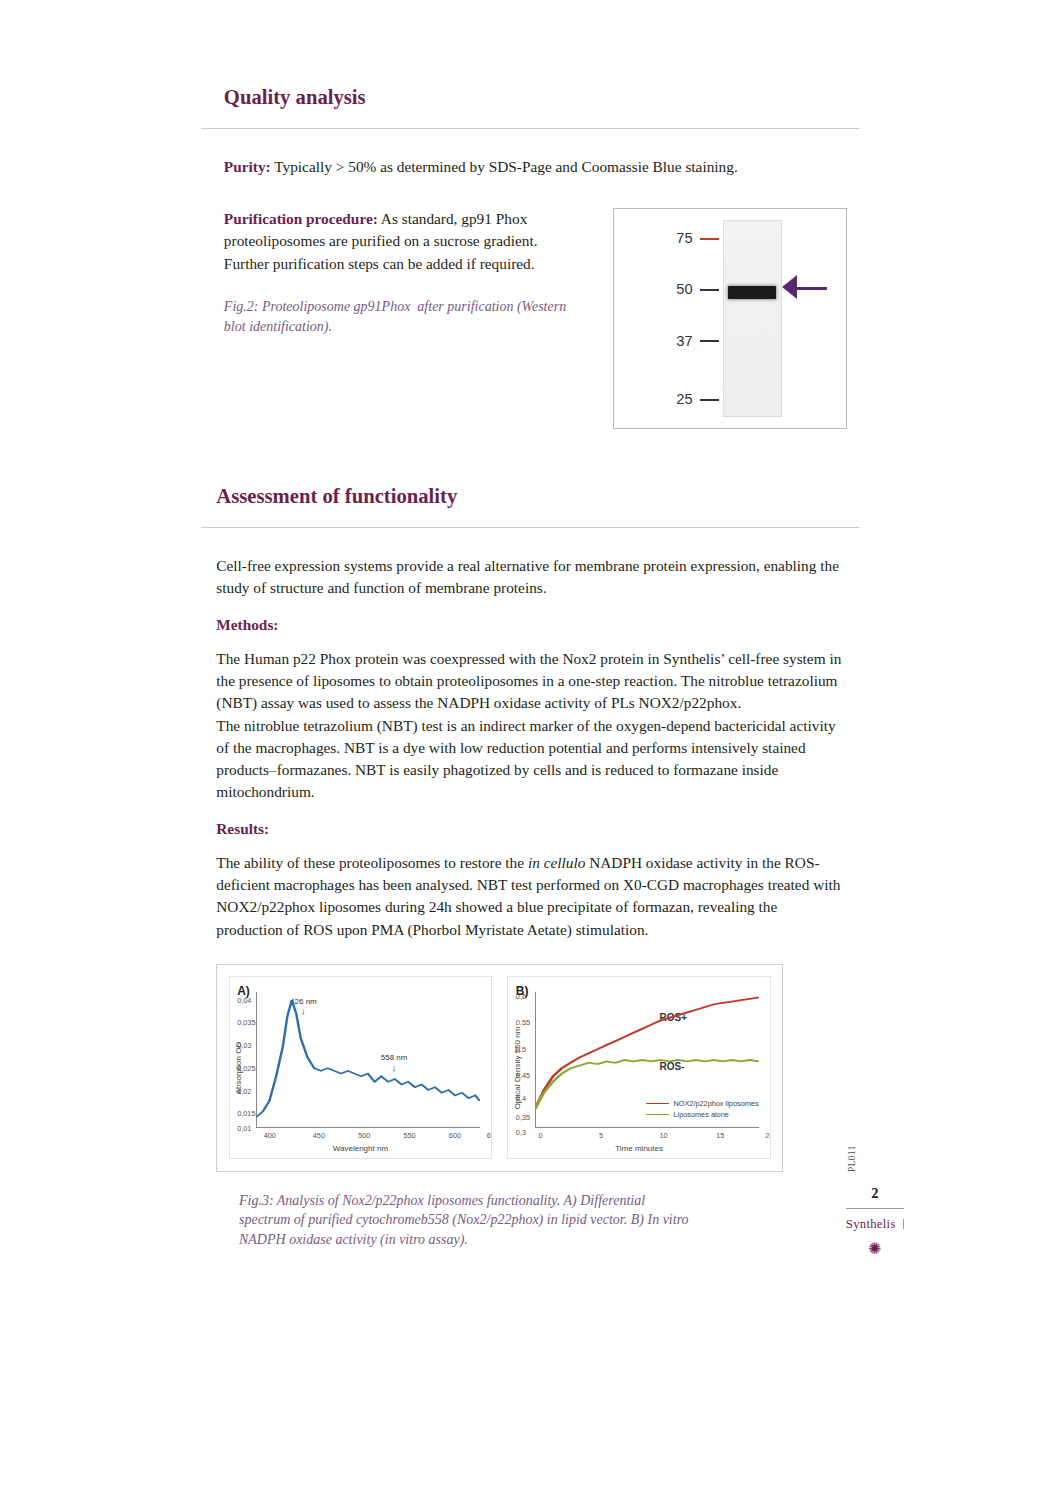Quality analysis
Purity: Typically > 50% as determined by SDS-Page and Coomassie Blue staining.
Purification procedure: As standard, gp91 Phox proteoliposomes are purified on a sucrose gradient. Further purification steps can be added if required.
Fig.2: Proteoliposome gp91Phox after purification (Western blot identification).
75 50 37 25
Assessment of functionality
Cell-free expression systems provide a real alternative for membrane protein expression, enabling the study of structure and function of membrane proteins.
Methods:
The Human p22 Phox protein was coexpressed with the Nox2 protein in Synthelis’ cell-free system in the presence of liposomes to obtain proteoliposomes in a one-step reaction. The nitroblue tetrazolium (NBT) assay was used to assess the NADPH oxidase activity of PLs NOX2/p22phox.
The nitroblue tetrazolium (NBT) test is an indirect marker of the oxygen-depend bactericidal activity of the macrophages. NBT is a dye with low reduction potential and performs intensively stained products–formazanes. NBT is easily phagotized by cells and is reduced to formazane inside mitochondrium.
Results:
The ability of these proteoliposomes to restore the in cellulo NADPH oxidase activity in the ROS-deficient macrophages has been analysed. NBT test performed on X0-CGD macrophages treated with NOX2/p22phox liposomes during 24h showed a blue precipitate of formazan, revealing the production of ROS upon PMA (Phorbol Myristate Aetate) stimulation.
A)
Absorption OD Wavelenght nm 0,04 0,035 0,03 0,025 0,02 0,015 0,01 400 450 500 550 600 650 426 nm↓ 558 nm↓
B)
Optical Density 550 nm Time minutes 0,6 0,55 0,5 0,45 0,4 0,35 0,3 0 5 10 15 20 ROS+ ROS-
NOX2/p22phox liposomes
Liposomes alone
Fig.3: Analysis of Nox2/p22phox liposomes functionality. A) Differential spectrum of purified cytochromeb558 (Nox2/p22phox) in lipid vector. B) In vitro NADPH oxidase activity (in vitro assay).
PL011
2
Synthelis
✺